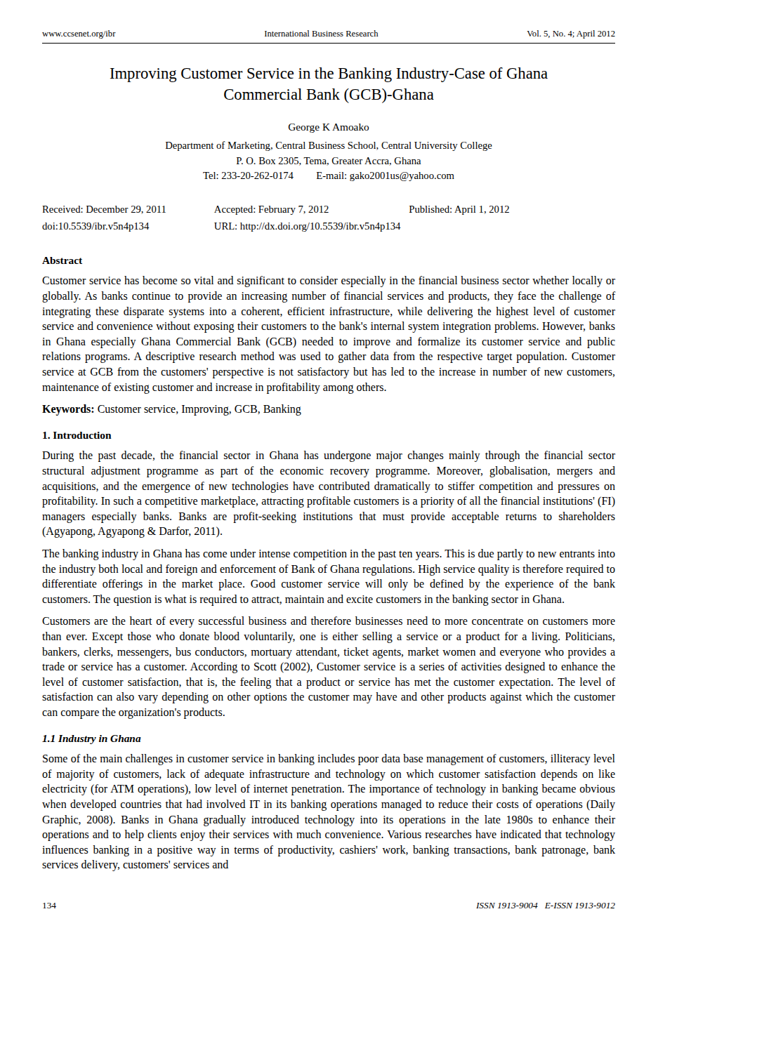www.ccsenet.org/ibr International Business Research Vol. 5, No. 4; April 2012
Improving Customer Service in the Banking Industry-Case of Ghana
Commercial Bank (GCB)-Ghana
George K Amoako
Department of Marketing, Central Business School, Central University College
P. O. Box 2305, Tema, Greater Accra, Ghana
Tel: 233-20-262-0174 E-mail: gako2001us@yahoo.com
| Received: December 29, 2011 | Accepted: February 7, 2012 | Published: April 1, 2012 |
| doi:10.5539/ibr.v5n4p134 | URL: http://dx.doi.org/10.5539/ibr.v5n4p134 |
Abstract
Customer service has become so vital and significant to consider especially in the financial business sector whether locally or globally. As banks continue to provide an increasing number of financial services and products, they face the challenge of integrating these disparate systems into a coherent, efficient infrastructure, while delivering the highest level of customer service and convenience without exposing their customers to the bank's internal system integration problems. However, banks in Ghana especially Ghana Commercial Bank (GCB) needed to improve and formalize its customer service and public relations programs. A descriptive research method was used to gather data from the respective target population. Customer service at GCB from the customers' perspective is not satisfactory but has led to the increase in number of new customers, maintenance of existing customer and increase in profitability among others.
Keywords: Customer service, Improving, GCB, Banking
1. Introduction
During the past decade, the financial sector in Ghana has undergone major changes mainly through the financial sector structural adjustment programme as part of the economic recovery programme. Moreover, globalisation, mergers and acquisitions, and the emergence of new technologies have contributed dramatically to stiffer competition and pressures on profitability. In such a competitive marketplace, attracting profitable customers is a priority of all the financial institutions' (FI) managers especially banks. Banks are profit-seeking institutions that must provide acceptable returns to shareholders (Agyapong, Agyapong & Darfor, 2011).
The banking industry in Ghana has come under intense competition in the past ten years. This is due partly to new entrants into the industry both local and foreign and enforcement of Bank of Ghana regulations. High service quality is therefore required to differentiate offerings in the market place. Good customer service will only be defined by the experience of the bank customers. The question is what is required to attract, maintain and excite customers in the banking sector in Ghana.
Customers are the heart of every successful business and therefore businesses need to more concentrate on customers more than ever. Except those who donate blood voluntarily, one is either selling a service or a product for a living. Politicians, bankers, clerks, messengers, bus conductors, mortuary attendant, ticket agents, market women and everyone who provides a trade or service has a customer. According to Scott (2002), Customer service is a series of activities designed to enhance the level of customer satisfaction, that is, the feeling that a product or service has met the customer expectation. The level of satisfaction can also vary depending on other options the customer may have and other products against which the customer can compare the organization's products.
1.1 Industry in Ghana
Some of the main challenges in customer service in banking includes poor data base management of customers, illiteracy level of majority of customers, lack of adequate infrastructure and technology on which customer satisfaction depends on like electricity (for ATM operations), low level of internet penetration. The importance of technology in banking became obvious when developed countries that had involved IT in its banking operations managed to reduce their costs of operations (Daily Graphic, 2008). Banks in Ghana gradually introduced technology into its operations in the late 1980s to enhance their operations and to help clients enjoy their services with much convenience. Various researches have indicated that technology influences banking in a positive way in terms of productivity, cashiers' work, banking transactions, bank patronage, bank services delivery, customers' services and
134 ISSN 1913-9004 E-ISSN 1913-9012